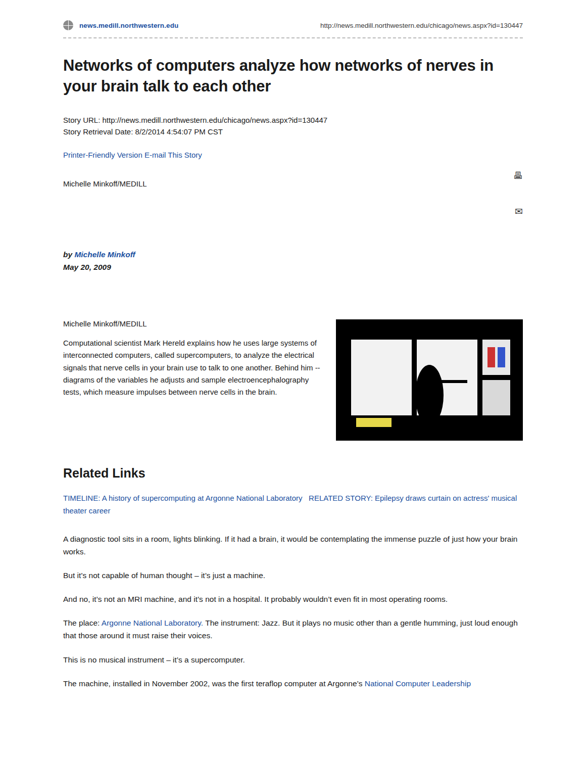news.medill.northwestern.edu http://news.medill.northwestern.edu/chicago/news.aspx?id=130447
Networks of computers analyze how networks of nerves in your brain talk to each other
Story URL: http://news.medill.northwestern.edu/chicago/news.aspx?id=130447
Story Retrieval Date: 8/2/2014 4:54:07 PM CST
Printer-Friendly Version E-mail This Story
🖶 ✉
Michelle Minkoff/MEDILL
by Michelle Minkoff
May 20, 2009
Michelle Minkoff/MEDILL
Computational scientist Mark Hereld explains how he uses large systems of interconnected computers, called supercomputers, to analyze the electrical signals that nerve cells in your brain use to talk to one another. Behind him -- diagrams of the variables he adjusts and sample electroencephalography tests, which measure impulses between nerve cells in the brain.
Related Links
TIMELINE: A history of supercomputing at Argonne National Laboratory RELATED STORY: Epilepsy draws curtain on actress' musical theater career
A diagnostic tool sits in a room, lights blinking. If it had a brain, it would be contemplating the immense puzzle of just how your brain works.
But it’s not capable of human thought – it’s just a machine.
And no, it’s not an MRI machine, and it’s not in a hospital. It probably wouldn’t even fit in most operating rooms.
The place: Argonne National Laboratory. The instrument: Jazz. But it plays no music other than a gentle humming, just loud enough that those around it must raise their voices.
This is no musical instrument – it’s a supercomputer.
The machine, installed in November 2002, was the first teraflop computer at Argonne’s National Computer Leadership